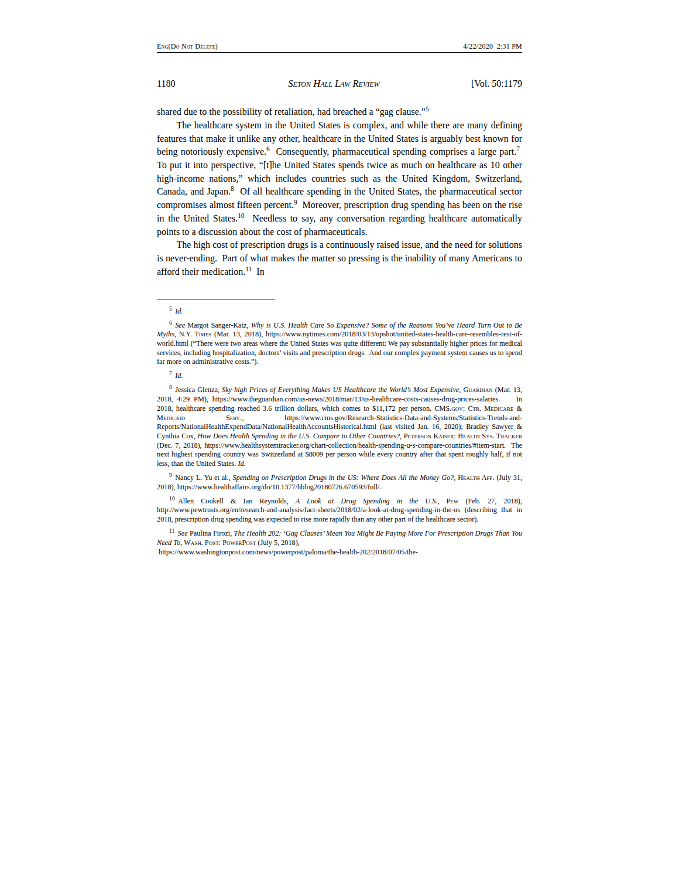Eng(Do Not Delete)
4/22/2020 2:31 PM
1180
Seton Hall Law Review
[Vol. 50:1179
shared due to the possibility of retaliation, had breached a “gag clause.”5
The healthcare system in the United States is complex, and while there are many defining features that make it unlike any other, healthcare in the United States is arguably best known for being notoriously expensive.6 Consequently, pharmaceutical spending comprises a large part.7 To put it into perspective, “[t]he United States spends twice as much on healthcare as 10 other high-income nations,” which includes countries such as the United Kingdom, Switzerland, Canada, and Japan.8 Of all healthcare spending in the United States, the pharmaceutical sector compromises almost fifteen percent.9 Moreover, prescription drug spending has been on the rise in the United States.10 Needless to say, any conversation regarding healthcare automatically points to a discussion about the cost of pharmaceuticals.
The high cost of prescription drugs is a continuously raised issue, and the need for solutions is never-ending. Part of what makes the matter so pressing is the inability of many Americans to afford their medication.11 In
5 Id.
6 See Margot Sanger-Katz, Why is U.S. Health Care So Expensive? Some of the Reasons You’ve Heard Turn Out to Be Myths, N.Y. Times (Mar. 13, 2018), https://www.nytimes.com/2018/03/13/upshot/united-states-health-care-resembles-rest-of-world.html (“There were two areas where the United States was quite different: We pay substantially higher prices for medical services, including hospitalization, doctors’ visits and prescription drugs. And our complex payment system causes us to spend far more on administrative costs.”).
7 Id.
8 Jessica Glenza, Sky-high Prices of Everything Makes US Healthcare the World’s Most Expensive, Guardian (Mar. 13, 2018, 4:29 PM), https://www.theguardian.com/us-news/2018/mar/13/us-healthcare-costs-causes-drug-prices-salaries. In 2018, healthcare spending reached 3.6 trillion dollars, which comes to $11,172 per person. CMS.gov: Ctr. Medicare & Medicaid Serv., https://www.cms.gov/Research-Statistics-Data-and-Systems/Statistics-Trends-and-Reports/NationalHealthExpendData/NationalHealthAccountsHistorical.html (last visited Jan. 16, 2020); Bradley Sawyer & Cynthia Cox, How Does Health Spending in the U.S. Compare to Other Countries?, Peterson Kaiser: Health Sys. Tracker (Dec. 7, 2018), https://www.healthsystemtracker.org/chart-collection/health-spending-u-s-compare-countries/#item-start. The next highest spending country was Switzerland at $8009 per person while every country after that spent roughly half, if not less, than the United States. Id.
9 Nancy L. Yu et al., Spending on Prescription Drugs in the US: Where Does All the Money Go?, Health Aff. (July 31, 2018), https://www.healthaffairs.org/do/10.1377/hblog20180726.670593/full/.
10 Allen Coukell & Ian Reynolds, A Look at Drug Spending in the U.S., Pew (Feb. 27, 2018), http://www.pewtrusts.org/en/research-and-analysis/fact-sheets/2018/02/a-look-at-drug-spending-in-the-us (describing that in 2018, prescription drug spending was expected to rise more rapidly than any other part of the healthcare sector).
11 See Paulina Firozi, The Health 202: ‘Gag Clauses’ Mean You Might Be Paying More For Prescription Drugs Than You Need To, Wash. Post: PowerPost (July 5, 2018),
https://www.washingtonpost.com/news/powerpost/paloma/the-health-202/2018/07/05/the-